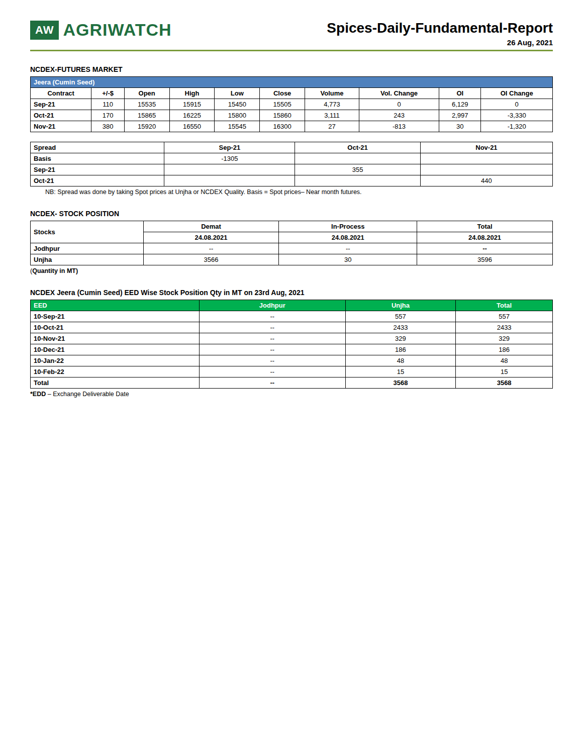AW
AGRIWATCH
Spices-Daily-Fundamental-Report
26 Aug, 2021
NCDEX-FUTURES MARKET
| Jeera (Cumin Seed) |
| Contract | +/-$ | Open | High | Low | Close | Volume | Vol. Change | OI | OI Change |
| Sep-21 | 110 | 15535 | 15915 | 15450 | 15505 | 4,773 | 0 | 6,129 | 0 |
| Oct-21 | 170 | 15865 | 16225 | 15800 | 15860 | 3,111 | 243 | 2,997 | -3,330 |
| Nov-21 | 380 | 15920 | 16550 | 15545 | 16300 | 27 | -813 | 30 | -1,320 |
| Spread | Sep-21 | Oct-21 | Nov-21 |
| Basis | -1305 | | |
| Sep-21 | | 355 | |
| Oct-21 | | | 440 |
NB: Spread was done by taking Spot prices at Unjha or NCDEX Quality. Basis = Spot prices– Near month futures.
NCDEX- STOCK POSITION
| Stocks | Demat | In-Process | Total |
| 24.08.2021 | 24.08.2021 | 24.08.2021 |
| Jodhpur | -- | -- | -- |
| Unjha | 3566 | 30 | 3596 |
(Quantity in MT)
NCDEX Jeera (Cumin Seed) EED Wise Stock Position Qty in MT on 23rd Aug, 2021
| EED | Jodhpur | Unjha | Total |
| --- | --- | --- | --- |
| 10-Sep-21 | -- | 557 | 557 |
| 10-Oct-21 | -- | 2433 | 2433 |
| 10-Nov-21 | -- | 329 | 329 |
| 10-Dec-21 | -- | 186 | 186 |
| 10-Jan-22 | -- | 48 | 48 |
| 10-Feb-22 | -- | 15 | 15 |
| Total | -- | 3568 | 3568 |
*EDD – Exchange Deliverable Date